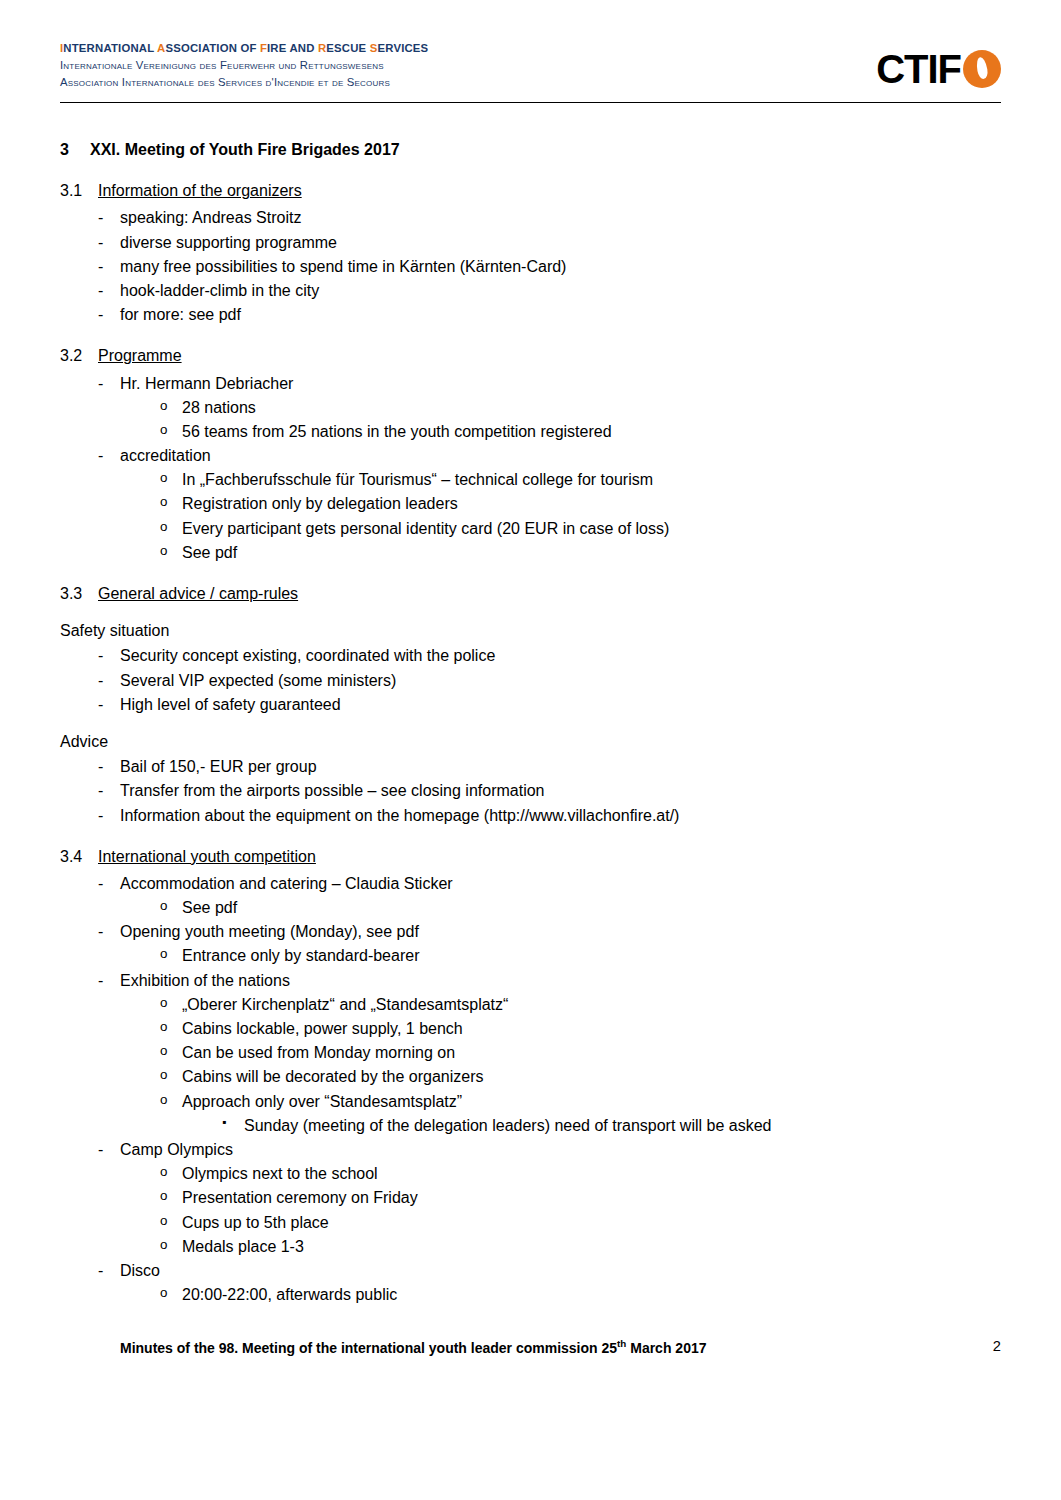INTERNATIONAL ASSOCIATION OF FIRE AND RESCUE SERVICES
Internationale Vereinigung des Feuerwehr und Rettungswesens
Association Internationale des Services d'Incendie et de Secours
CTIF
3 XXI. Meeting of Youth Fire Brigades 2017
3.1 Information of the organizers
speaking: Andreas Stroitz
diverse supporting programme
many free possibilities to spend time in Kärnten (Kärnten-Card)
hook-ladder-climb in the city
for more: see pdf
3.2 Programme
Hr. Hermann Debriacher
28 nations
56 teams from 25 nations in the youth competition registered
accreditation
In „Fachberufsschule für Tourismus“ – technical college for tourism
Registration only by delegation leaders
Every participant gets personal identity card (20 EUR in case of loss)
See pdf
3.3 General advice / camp-rules
Safety situation
Security concept existing, coordinated with the police
Several VIP expected (some ministers)
High level of safety guaranteed
Advice
Bail of 150,- EUR per group
Transfer from the airports possible – see closing information
Information about the equipment on the homepage (http://www.villachonfire.at/)
3.4 International youth competition
Accommodation and catering – Claudia Sticker
See pdf
Opening youth meeting (Monday), see pdf
Entrance only by standard-bearer
Exhibition of the nations
„Oberer Kirchenplatz“ and „Standesamtsplatz“
Cabins lockable, power supply, 1 bench
Can be used from Monday morning on
Cabins will be decorated by the organizers
Approach only over “Standesamtsplatz”
Sunday (meeting of the delegation leaders) need of transport will be asked
Camp Olympics
Olympics next to the school
Presentation ceremony on Friday
Cups up to 5th place
Medals place 1-3
Disco
20:00-22:00, afterwards public
Minutes of the 98. Meeting of the international youth leader commission 25th March 2017
2